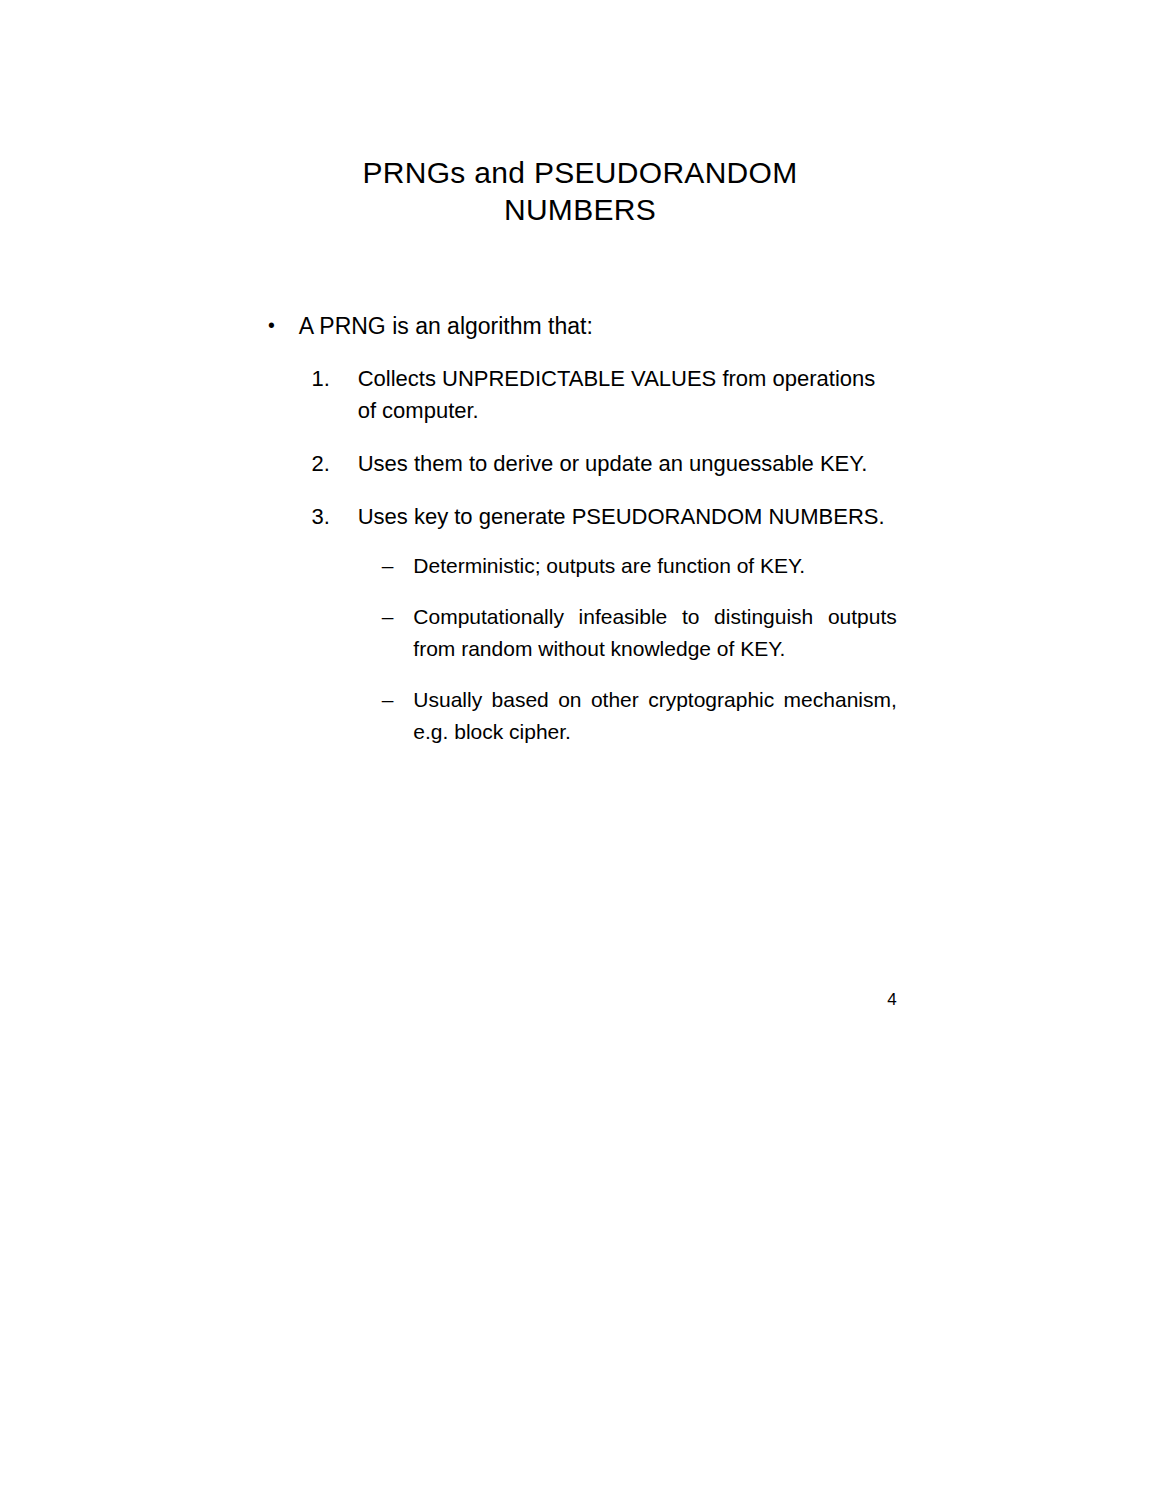PRNGs and PSEUDORANDOM
NUMBERS
A PRNG is an algorithm that:
Collects UNPREDICTABLE VALUES from operations of computer.
Uses them to derive or update an unguessable KEY.
Uses key to generate PSEUDORANDOM NUMBERS.
Deterministic; outputs are function of KEY.
Computationally infeasible to distinguish outputs from random without knowledge of KEY.
Usually based on other cryptographic mechanism, e.g. block cipher.
4